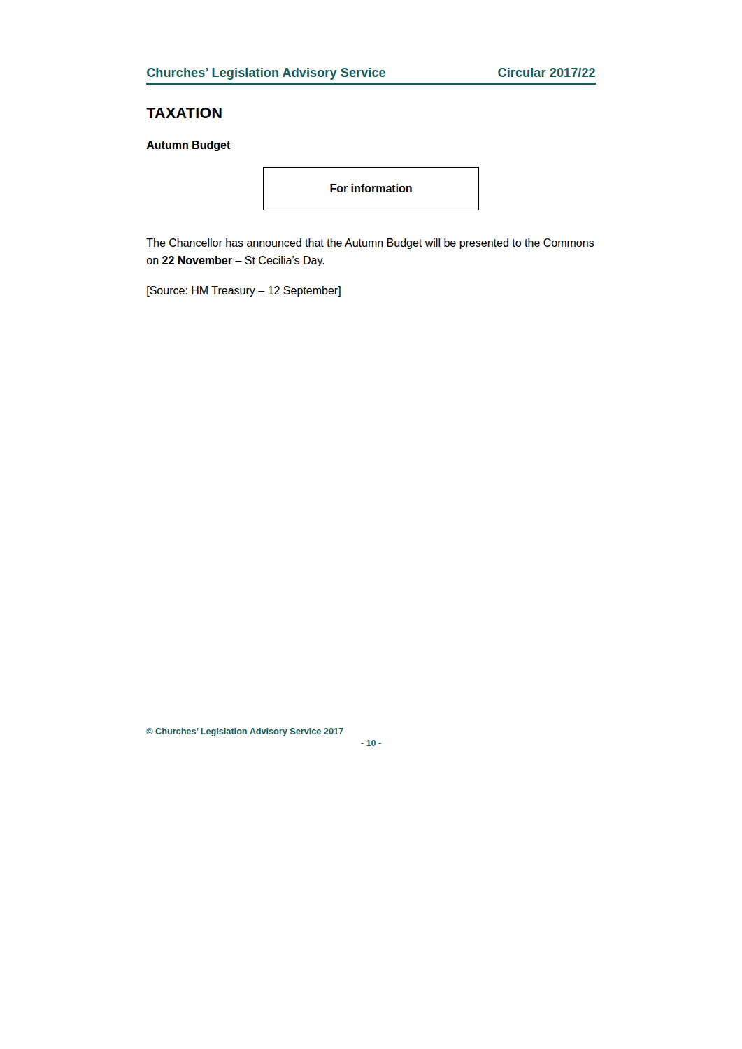Churches’ Legislation Advisory Service Circular 2017/22
TAXATION
Autumn Budget
For information
The Chancellor has announced that the Autumn Budget will be presented to the Commons on 22 November – St Cecilia’s Day.
[Source: HM Treasury – 12 September]
© Churches’ Legislation Advisory Service 2017
- 10 -